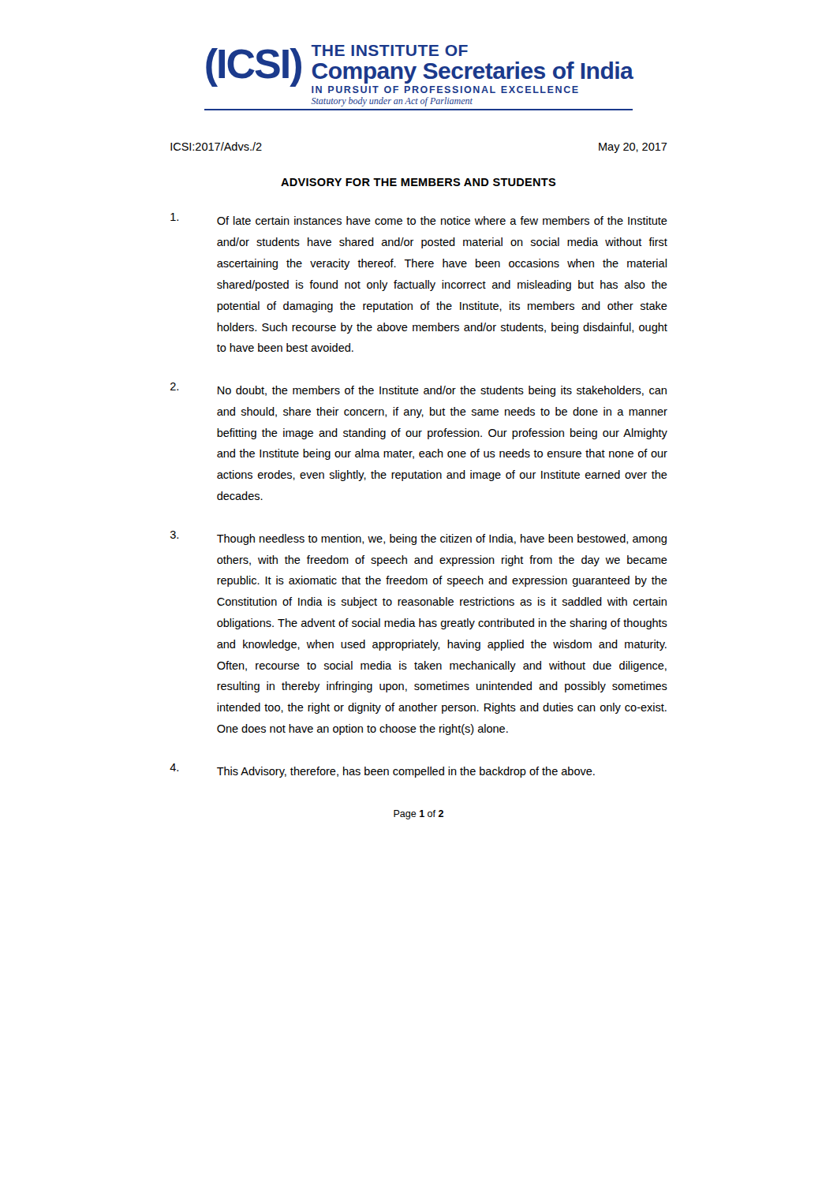(ICSI)
THE INSTITUTE OF
Company Secretaries of India
IN PURSUIT OF PROFESSIONAL EXCELLENCE
Statutory body under an Act of Parliament
ICSI:2017/Advs./2 May 20, 2017
ADVISORY FOR THE MEMBERS AND STUDENTS
1. Of late certain instances have come to the notice where a few members of the Institute and/or students have shared and/or posted material on social media without first ascertaining the veracity thereof. There have been occasions when the material shared/posted is found not only factually incorrect and misleading but has also the potential of damaging the reputation of the Institute, its members and other stake holders. Such recourse by the above members and/or students, being disdainful, ought to have been best avoided.
2. No doubt, the members of the Institute and/or the students being its stakeholders, can and should, share their concern, if any, but the same needs to be done in a manner befitting the image and standing of our profession. Our profession being our Almighty and the Institute being our alma mater, each one of us needs to ensure that none of our actions erodes, even slightly, the reputation and image of our Institute earned over the decades.
3. Though needless to mention, we, being the citizen of India, have been bestowed, among others, with the freedom of speech and expression right from the day we became republic. It is axiomatic that the freedom of speech and expression guaranteed by the Constitution of India is subject to reasonable restrictions as is it saddled with certain obligations. The advent of social media has greatly contributed in the sharing of thoughts and knowledge, when used appropriately, having applied the wisdom and maturity. Often, recourse to social media is taken mechanically and without due diligence, resulting in thereby infringing upon, sometimes unintended and possibly sometimes intended too, the right or dignity of another person. Rights and duties can only co-exist. One does not have an option to choose the right(s) alone.
4. This Advisory, therefore, has been compelled in the backdrop of the above.
Page 1 of 2